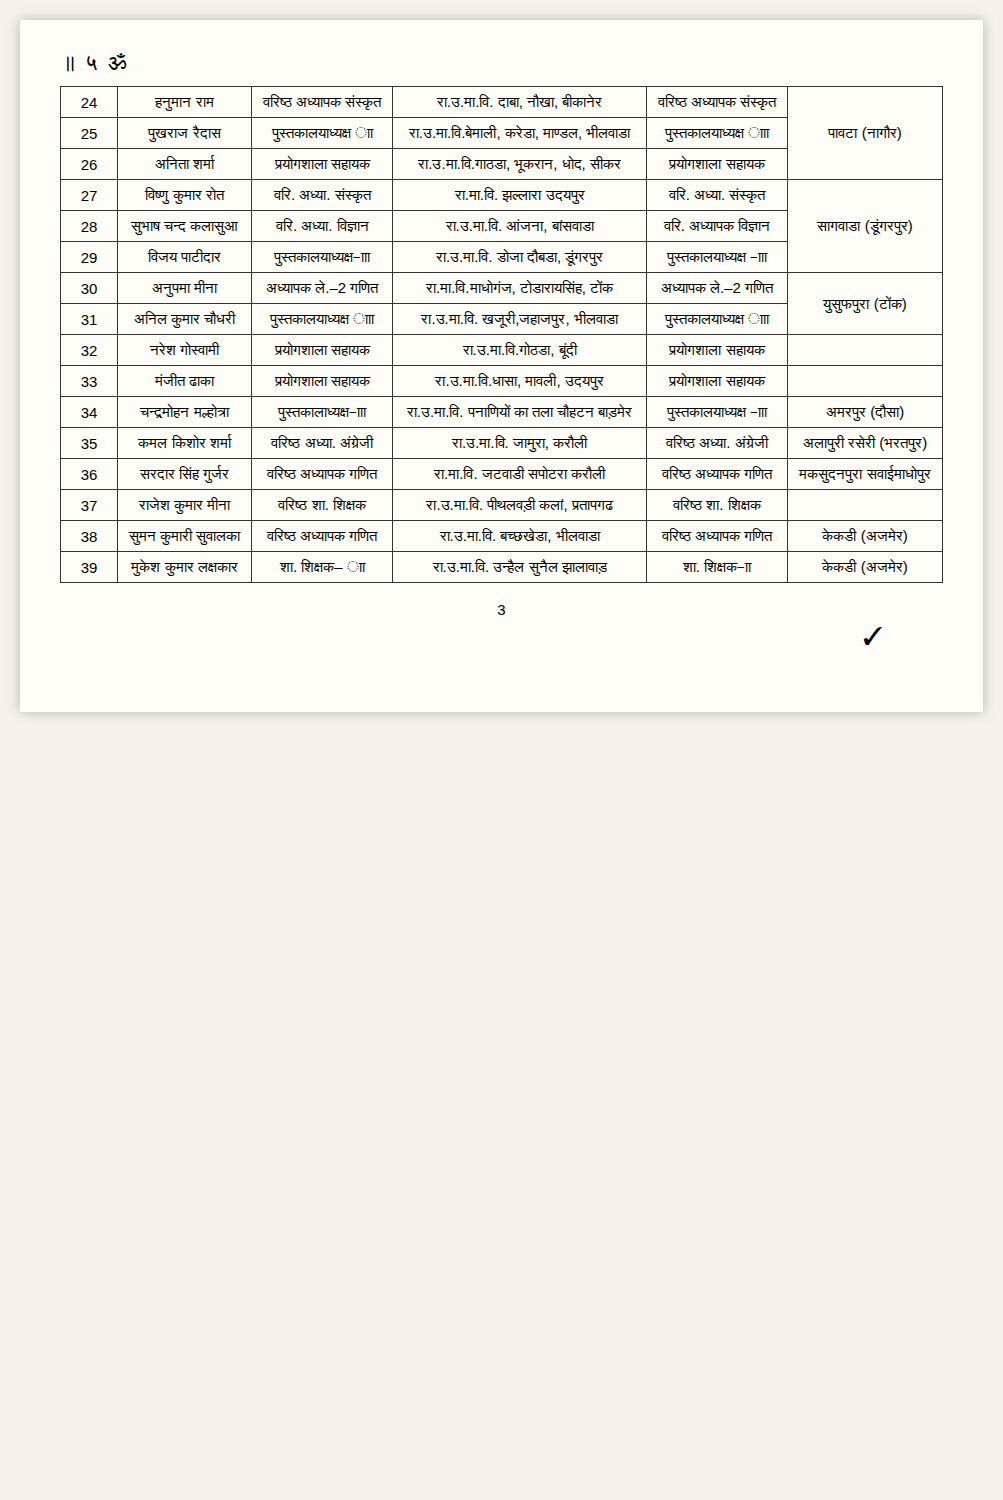॥ ५ ॐ
| 24 | हनुमान राम | वरिष्ठ अध्यापक संस्कृत | रा.उ.मा.वि. दाबा, नौखा, बीकानेर | वरिष्ठ अध्यापक संस्कृत | पावटा (नागौर) |
| 25 | पुखराज रैदास | पुस्तकालयाध्यक्ष ाा | रा.उ.मा.वि.बेमाली, करेडा, माण्डल, भीलवाडा | पुस्तकालयाध्यक्ष ााा |
| 26 | अनिता शर्मा | प्रयोगशाला सहायक | रा.उ.मा.वि.गाठडा, भूकरान, धोद, सीकर | प्रयोगशाला सहायक |
| 27 | विष्णु कुमार रोत | वरि. अध्या. संस्कृत | रा.मा.वि. झल्लारा उदयपुर | वरि. अध्या. संस्कृत | सागवाडा (डूंगरपुर) |
| 28 | सुभाष चन्द कलासुआ | वरि. अध्या. विज्ञान | रा.उ.मा.वि. आंजना, बांसवाडा | वरि. अध्यापक विज्ञान |
| 29 | विजय पाटीदार | पुस्तकालयाध्यक्ष–ााा | रा.उ.मा.वि. डोजा दौबडा, डूंगरपुर | पुस्तकालयाध्यक्ष –ााा |
| 30 | अनुपमा मीना | अध्यापक ले.–2 गणित | रा.मा.वि.माधोगंज, टोडारायसिंह, टोंक | अध्यापक ले.–2 गणित | युसुफपुरा (टोंक) |
| 31 | अनिल कुमार चौधरी | पुस्तकालयाध्यक्ष ााा | रा.उ.मा.वि. खजूरी,जहाजपुर, भीलवाडा | पुस्तकालयाध्यक्ष ााा |
| 32 | नरेश गोस्वामी | प्रयोगशाला सहायक | रा.उ.मा.वि.गोठडा, बूंदी | प्रयोगशाला सहायक | |
| 33 | मंजीत ढाका | प्रयोगशाला सहायक | रा.उ.मा.वि.धासा, मावली, उदयपुर | प्रयोगशाला सहायक | |
| 34 | चन्द्रमोहन मल्होत्रा | पुस्तकालाध्यक्ष–ााा | रा.उ.मा.वि. पनाणियों का तला चौहटन बाड़मेर | पुस्तकालयाध्यक्ष –ााा | अमरपुर (दौसा) |
| 35 | कमल किशोर शर्मा | वरिष्ठ अध्या. अंग्रेजी | रा.उ.मा.वि. जामुरा, करौली | वरिष्ठ अध्या. अंग्रेजी | अलापुरी रसेरी (भरतपुर) |
| 36 | सरदार सिंह गुर्जर | वरिष्ठ अध्यापक गणित | रा.मा.वि. जटवाडी सपोटरा करौली | वरिष्ठ अध्यापक गणित | मकसुदनपुरा सवाईमाधोपुर |
| 37 | राजेश कुमार मीना | वरिष्ठ शा. शिक्षक | रा.उ.मा.वि. पीथलवड़ी कलां, प्रतापगढ | वरिष्ठ शा. शिक्षक | |
| 38 | सुमन कुमारी सुवालका | वरिष्ठ अध्यापक गणित | रा.उ.मा.वि. बच्छखेडा, भीलवाडा | वरिष्ठ अध्यापक गणित | केकडी (अजमेर) |
| 39 | मुकेश कुमार लक्षकार | शा. शिक्षक– ाा | रा.उ.मा.वि. उन्हैल सुनैल झालावाड़ | शा. शिक्षक–ाा | केकडी (अजमेर) |
3
✓